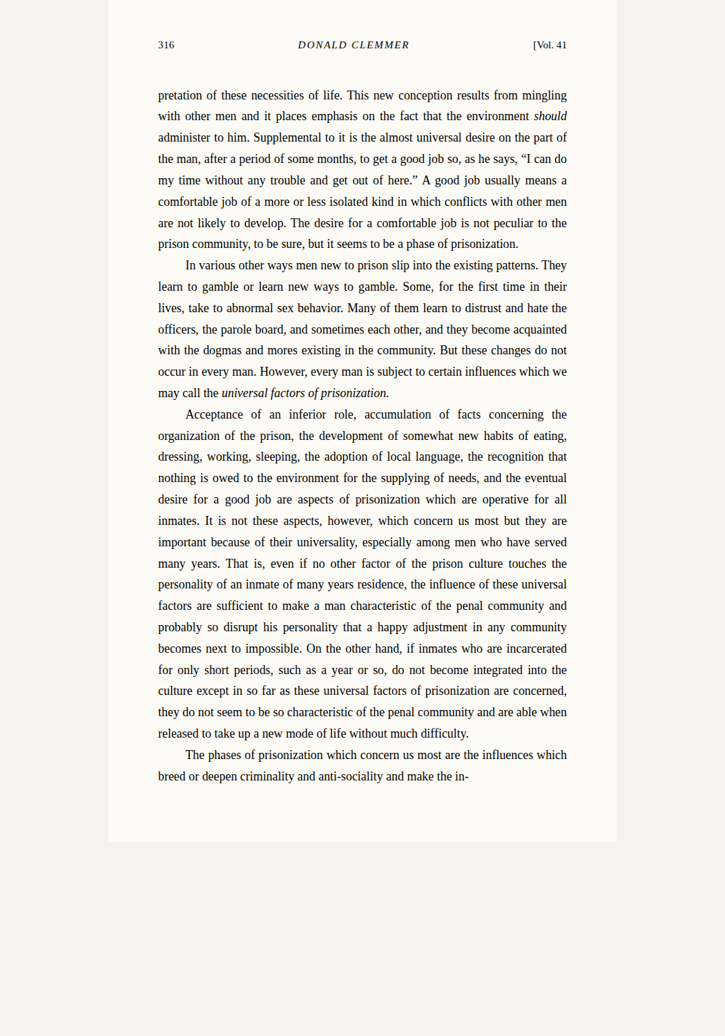316 Donald Clemmer [Vol. 41
pretation of these necessities of life. This new conception results from mingling with other men and it places emphasis on the fact that the environment should administer to him. Supplemental to it is the almost universal desire on the part of the man, after a period of some months, to get a good job so, as he says, “I can do my time without any trouble and get out of here.” A good job usually means a comfortable job of a more or less isolated kind in which conflicts with other men are not likely to develop. The desire for a comfortable job is not peculiar to the prison community, to be sure, but it seems to be a phase of prisonization.
In various other ways men new to prison slip into the existing patterns. They learn to gamble or learn new ways to gamble. Some, for the first time in their lives, take to abnormal sex behavior. Many of them learn to distrust and hate the officers, the parole board, and sometimes each other, and they become acquainted with the dogmas and mores existing in the community. But these changes do not occur in every man. However, every man is subject to certain influences which we may call the universal factors of prisonization.
Acceptance of an inferior role, accumulation of facts concerning the organization of the prison, the development of somewhat new habits of eating, dressing, working, sleeping, the adoption of local language, the recognition that nothing is owed to the environment for the supplying of needs, and the eventual desire for a good job are aspects of prisonization which are operative for all inmates. It is not these aspects, however, which concern us most but they are important because of their universality, especially among men who have served many years. That is, even if no other factor of the prison culture touches the personality of an inmate of many years residence, the influence of these universal factors are sufficient to make a man characteristic of the penal community and probably so disrupt his personality that a happy adjustment in any community becomes next to impossible. On the other hand, if inmates who are incarcerated for only short periods, such as a year or so, do not become integrated into the culture except in so far as these universal factors of prisonization are concerned, they do not seem to be so characteristic of the penal community and are able when released to take up a new mode of life without much difficulty.
The phases of prisonization which concern us most are the influences which breed or deepen criminality and anti-sociality and make the in-